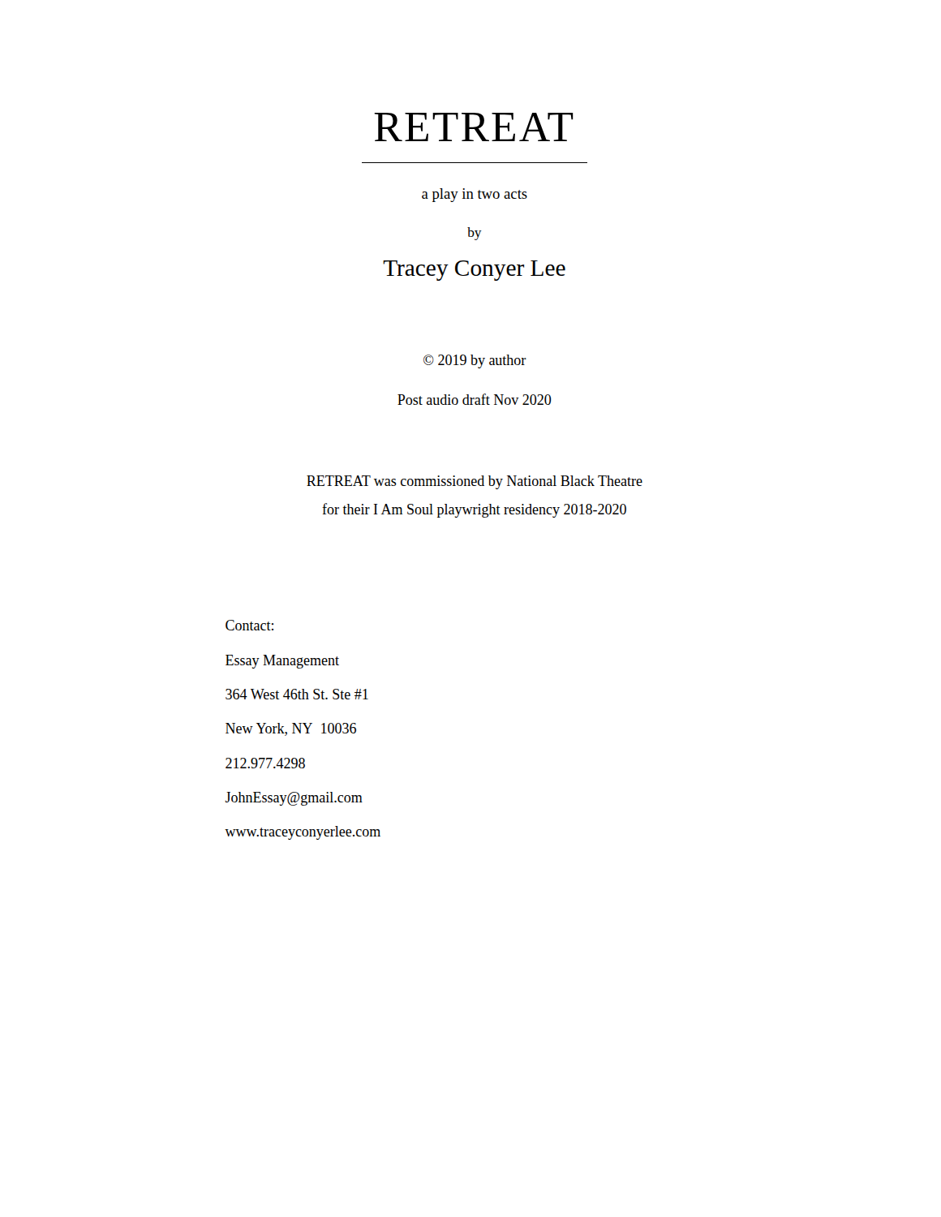RETREAT
a play in two acts
by
Tracey Conyer Lee
© 2019 by author
Post audio draft Nov 2020
RETREAT was commissioned by National Black Theatre
for their I Am Soul playwright residency 2018-2020
Contact:
Essay Management
364 West 46th St. Ste #1
New York, NY 10036
212.977.4298
JohnEssay@gmail.com
www.traceyconyerlee.com